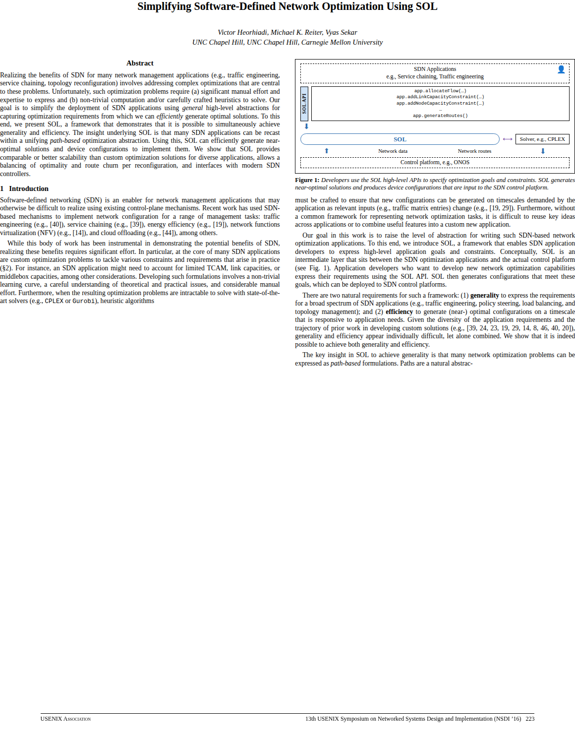Simplifying Software-Defined Network Optimization Using SOL
Victor Heorhiadi, Michael K. Reiter, Vyas Sekar
UNC Chapel Hill, UNC Chapel Hill, Carnegie Mellon University
Abstract
Realizing the benefits of SDN for many network management applications (e.g., traffic engineering, service chaining, topology reconfiguration) involves addressing complex optimizations that are central to these problems. Unfortunately, such optimization problems require (a) significant manual effort and expertise to express and (b) non-trivial computation and/or carefully crafted heuristics to solve. Our goal is to simplify the deployment of SDN applications using general high-level abstractions for capturing optimization requirements from which we can efficiently generate optimal solutions. To this end, we present SOL, a framework that demonstrates that it is possible to simultaneously achieve generality and efficiency. The insight underlying SOL is that many SDN applications can be recast within a unifying path-based optimization abstraction. Using this, SOL can efficiently generate near-optimal solutions and device configurations to implement them. We show that SOL provides comparable or better scalability than custom optimization solutions for diverse applications, allows a balancing of optimality and route churn per reconfiguration, and interfaces with modern SDN controllers.
1 Introduction
Software-defined networking (SDN) is an enabler for network management applications that may otherwise be difficult to realize using existing control-plane mechanisms. Recent work has used SDN-based mechanisms to implement network configuration for a range of management tasks: traffic engineering (e.g., [40]), service chaining (e.g., [39]), energy efficiency (e.g., [19]), network functions virtualization (NFV) (e.g., [14]), and cloud offloading (e.g., [44]), among others.
While this body of work has been instrumental in demonstrating the potential benefits of SDN, realizing these benefits requires significant effort. In particular, at the core of many SDN applications are custom optimization problems to tackle various constraints and requirements that arise in practice (§2). For instance, an SDN application might need to account for limited TCAM, link capacities, or middlebox capacities, among other considerations. Developing such formulations involves a non-trivial learning curve, a careful understanding of theoretical and practical issues, and considerable manual effort. Furthermore, when the resulting optimization problems are intractable to solve with state-of-the-art solvers (e.g., CPLEX or Gurobi), heuristic algorithms
👤 SDN Applications
e.g., Service chaining, Traffic engineering
SOL API
app.allocateFlow(…)
app.addLinkCapacityConstraint(…)
app.addNodeCapacityConstraint(…)
…
app.generateRoutes()
⬇
SOL
⟷
Solver, e.g., CPLEX
⬆ Network data Network routes ⬇
Control platform, e.g., ONOS
Figure 1: Developers use the SOL high-level APIs to specify optimization goals and constraints. SOL generates near-optimal solutions and produces device configurations that are input to the SDN control platform.
must be crafted to ensure that new configurations can be generated on timescales demanded by the application as relevant inputs (e.g., traffic matrix entries) change (e.g., [19, 29]). Furthermore, without a common framework for representing network optimization tasks, it is difficult to reuse key ideas across applications or to combine useful features into a custom new application.
Our goal in this work is to raise the level of abstraction for writing such SDN-based network optimization applications. To this end, we introduce SOL, a framework that enables SDN application developers to express high-level application goals and constraints. Conceptually, SOL is an intermediate layer that sits between the SDN optimization applications and the actual control platform (see Fig. 1). Application developers who want to develop new network optimization capabilities express their requirements using the SOL API. SOL then generates configurations that meet these goals, which can be deployed to SDN control platforms.
There are two natural requirements for such a framework: (1) generality to express the requirements for a broad spectrum of SDN applications (e.g., traffic engineering, policy steering, load balancing, and topology management); and (2) efficiency to generate (near-) optimal configurations on a timescale that is responsive to application needs. Given the diversity of the application requirements and the trajectory of prior work in developing custom solutions (e.g., [39, 24, 23, 19, 29, 14, 8, 46, 40, 20]), generality and efficiency appear individually difficult, let alone combined. We show that it is indeed possible to achieve both generality and efficiency.
The key insight in SOL to achieve generality is that many network optimization problems can be expressed as path-based formulations. Paths are a natural abstrac-
USENIX Association 13th USENIX Symposium on Networked Systems Design and Implementation (NSDI ’16) 223